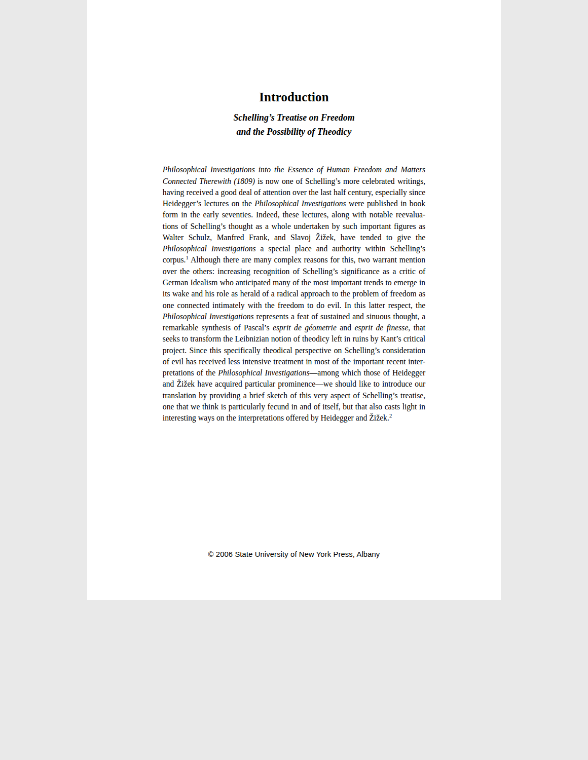Introduction
Schelling’s Treatise on Freedom
and the Possibility of Theodicy
Philosophical Investigations into the Essence of Human Freedom and Matters Connected Therewith (1809) is now one of Schelling’s more celebrated writings, having received a good deal of attention over the last half century, especially since Heidegger’s lectures on the Philosophical Investigations were published in book form in the early seventies. Indeed, these lectures, along with notable reevaluations of Schelling’s thought as a whole undertaken by such important figures as Walter Schulz, Manfred Frank, and Slavoj Žižek, have tended to give the Philosophical Investigations a special place and authority within Schelling’s corpus.1 Although there are many complex reasons for this, two warrant mention over the others: increasing recognition of Schelling’s significance as a critic of German Idealism who anticipated many of the most important trends to emerge in its wake and his role as herald of a radical approach to the problem of freedom as one connected intimately with the freedom to do evil. In this latter respect, the Philosophical Investigations represents a feat of sustained and sinuous thought, a remarkable synthesis of Pascal’s esprit de géometrie and esprit de finesse, that seeks to transform the Leibnizian notion of theodicy left in ruins by Kant’s critical project. Since this specifically theodical perspective on Schelling’s consideration of evil has received less intensive treatment in most of the important recent interpretations of the Philosophical Investigations—among which those of Heidegger and Žižek have acquired particular prominence—we should like to introduce our translation by providing a brief sketch of this very aspect of Schelling’s treatise, one that we think is particularly fecund in and of itself, but that also casts light in interesting ways on the interpretations offered by Heidegger and Žižek.2
© 2006 State University of New York Press, Albany